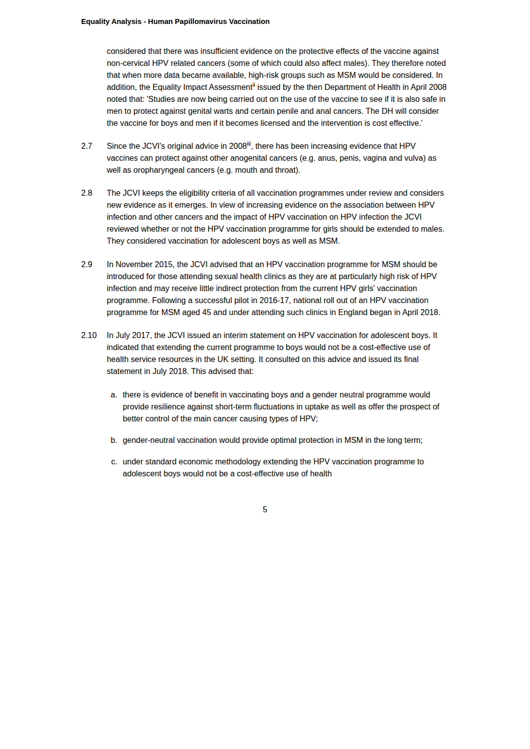Equality Analysis - Human Papillomavirus Vaccination
considered that there was insufficient evidence on the protective effects of the vaccine against non-cervical HPV related cancers (some of which could also affect males). They therefore noted that when more data became available, high-risk groups such as MSM would be considered. In addition, the Equality Impact Assessmentii issued by the then Department of Health in April 2008 noted that: 'Studies are now being carried out on the use of the vaccine to see if it is also safe in men to protect against genital warts and certain penile and anal cancers. The DH will consider the vaccine for boys and men if it becomes licensed and the intervention is cost effective.'
2.7
Since the JCVI's original advice in 2008iii, there has been increasing evidence that HPV vaccines can protect against other anogenital cancers (e.g. anus, penis, vagina and vulva) as well as oropharyngeal cancers (e.g. mouth and throat).
2.8
The JCVI keeps the eligibility criteria of all vaccination programmes under review and considers new evidence as it emerges. In view of increasing evidence on the association between HPV infection and other cancers and the impact of HPV vaccination on HPV infection the JCVI reviewed whether or not the HPV vaccination programme for girls should be extended to males. They considered vaccination for adolescent boys as well as MSM.
2.9
In November 2015, the JCVI advised that an HPV vaccination programme for MSM should be introduced for those attending sexual health clinics as they are at particularly high risk of HPV infection and may receive little indirect protection from the current HPV girls' vaccination programme. Following a successful pilot in 2016-17, national roll out of an HPV vaccination programme for MSM aged 45 and under attending such clinics in England began in April 2018.
2.10
In July 2017, the JCVI issued an interim statement on HPV vaccination for adolescent boys. It indicated that extending the current programme to boys would not be a cost-effective use of health service resources in the UK setting. It consulted on this advice and issued its final statement in July 2018. This advised that:
there is evidence of benefit in vaccinating boys and a gender neutral programme would provide resilience against short-term fluctuations in uptake as well as offer the prospect of better control of the main cancer causing types of HPV;
gender-neutral vaccination would provide optimal protection in MSM in the long term;
under standard economic methodology extending the HPV vaccination programme to adolescent boys would not be a cost-effective use of health
5